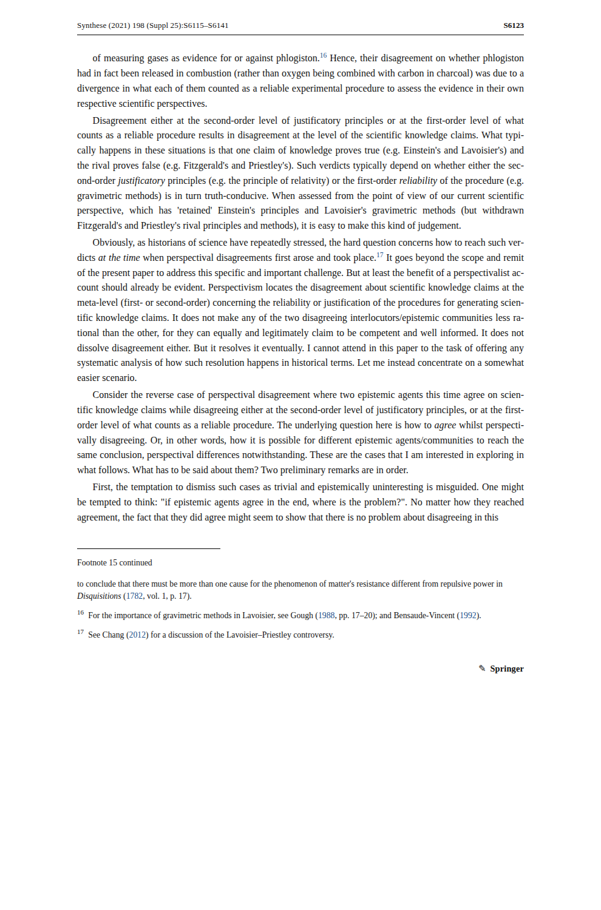Synthese (2021) 198 (Suppl 25):S6115–S6141 S6123
of measuring gases as evidence for or against phlogiston.16 Hence, their disagreement on whether phlogiston had in fact been released in combustion (rather than oxygen being combined with carbon in charcoal) was due to a divergence in what each of them counted as a reliable experimental procedure to assess the evidence in their own respective scientific perspectives.
Disagreement either at the second-order level of justificatory principles or at the first-order level of what counts as a reliable procedure results in disagreement at the level of the scientific knowledge claims. What typically happens in these situations is that one claim of knowledge proves true (e.g. Einstein's and Lavoisier's) and the rival proves false (e.g. Fitzgerald's and Priestley's). Such verdicts typically depend on whether either the second-order justificatory principles (e.g. the principle of relativity) or the first-order reliability of the procedure (e.g. gravimetric methods) is in turn truth-conducive. When assessed from the point of view of our current scientific perspective, which has 'retained' Einstein's principles and Lavoisier's gravimetric methods (but withdrawn Fitzgerald's and Priestley's rival principles and methods), it is easy to make this kind of judgement.
Obviously, as historians of science have repeatedly stressed, the hard question concerns how to reach such verdicts at the time when perspectival disagreements first arose and took place.17 It goes beyond the scope and remit of the present paper to address this specific and important challenge. But at least the benefit of a perspectivalist account should already be evident. Perspectivism locates the disagreement about scientific knowledge claims at the meta-level (first- or second-order) concerning the reliability or justification of the procedures for generating scientific knowledge claims. It does not make any of the two disagreeing interlocutors/epistemic communities less rational than the other, for they can equally and legitimately claim to be competent and well informed. It does not dissolve disagreement either. But it resolves it eventually. I cannot attend in this paper to the task of offering any systematic analysis of how such resolution happens in historical terms. Let me instead concentrate on a somewhat easier scenario.
Consider the reverse case of perspectival disagreement where two epistemic agents this time agree on scientific knowledge claims while disagreeing either at the second-order level of justificatory principles, or at the first-order level of what counts as a reliable procedure. The underlying question here is how to agree whilst perspectivally disagreeing. Or, in other words, how it is possible for different epistemic agents/communities to reach the same conclusion, perspectival differences notwithstanding. These are the cases that I am interested in exploring in what follows. What has to be said about them? Two preliminary remarks are in order.
First, the temptation to dismiss such cases as trivial and epistemically uninteresting is misguided. One might be tempted to think: "if epistemic agents agree in the end, where is the problem?". No matter how they reached agreement, the fact that they did agree might seem to show that there is no problem about disagreeing in this
Footnote 15 continued
to conclude that there must be more than one cause for the phenomenon of matter's resistance different from repulsive power in Disquisitions (1782, vol. 1, p. 17).
16 For the importance of gravimetric methods in Lavoisier, see Gough (1988, pp. 17–20); and Bensaude-Vincent (1992).
17 See Chang (2012) for a discussion of the Lavoisier–Priestley controversy.
✎Springer